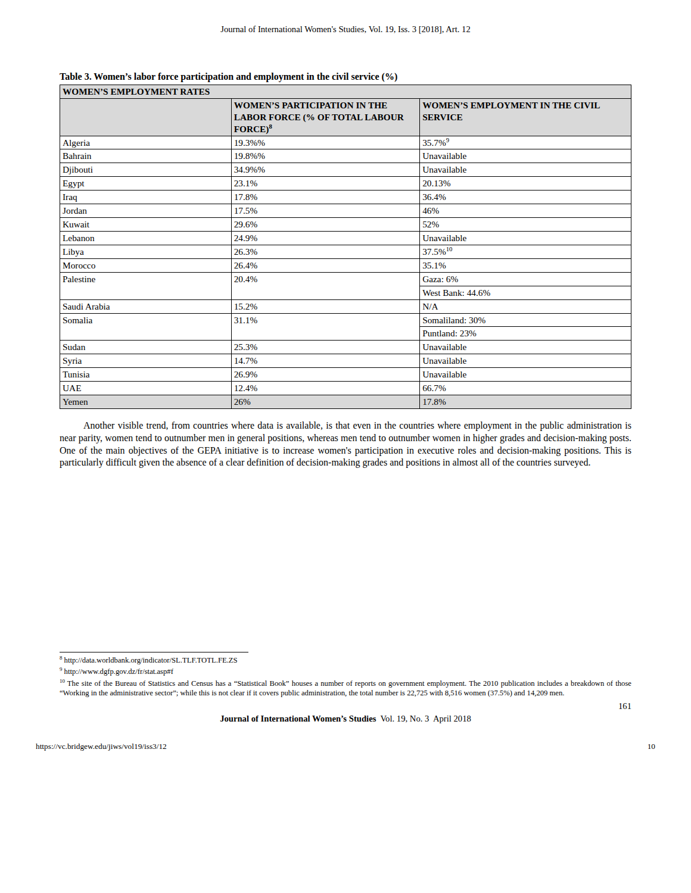Journal of International Women's Studies, Vol. 19, Iss. 3 [2018], Art. 12
Table 3. Women’s labor force participation and employment in the civil service (%)
| WOMEN’S EMPLOYMENT RATES |
| --- |
| | WOMEN’S PARTICIPATION IN THE LABOR FORCE (% OF TOTAL LABOUR FORCE) 8 | WOMEN’S EMPLOYMENT IN THE CIVIL SERVICE |
| Algeria | 19.3%% | 35.7% 9 |
| Bahrain | 19.8%% | Unavailable |
| Djibouti | 34.9%% | Unavailable |
| Egypt | 23.1% | 20.13% |
| Iraq | 17.8% | 36.4% |
| Jordan | 17.5% | 46% |
| Kuwait | 29.6% | 52% |
| Lebanon | 24.9% | Unavailable |
| Libya | 26.3% | 37.5% 10 |
| Morocco | 26.4% | 35.1% |
| Palestine | 20.4% | Gaza: 6% |
| West Bank: 44.6% |
| Saudi Arabia | 15.2% | N/A |
| Somalia | 31.1% | Somaliland: 30% |
| Puntland: 23% |
| Sudan | 25.3% | Unavailable |
| Syria | 14.7% | Unavailable |
| Tunisia | 26.9% | Unavailable |
| UAE | 12.4% | 66.7% |
| Yemen | 26% | 17.8% |
Another visible trend, from countries where data is available, is that even in the countries where employment in the public administration is near parity, women tend to outnumber men in general positions, whereas men tend to outnumber women in higher grades and decision-making posts. One of the main objectives of the GEPA initiative is to increase women's participation in executive roles and decision-making positions. This is particularly difficult given the absence of a clear definition of decision-making grades and positions in almost all of the countries surveyed.
8 http://data.worldbank.org/indicator/SL.TLF.TOTL.FE.ZS
9 http://www.dgfp.gov.dz/fr/stat.asp#f
10 The site of the Bureau of Statistics and Census has a “Statistical Book” houses a number of reports on government employment. The 2010 publication includes a breakdown of those “Working in the administrative sector”; while this is not clear if it covers public administration, the total number is 22,725 with 8,516 women (37.5%) and 14,209 men.
161
Journal of International Women’s Studies Vol. 19, No. 3 April 2018
https://vc.bridgew.edu/jiws/vol19/iss3/12 10